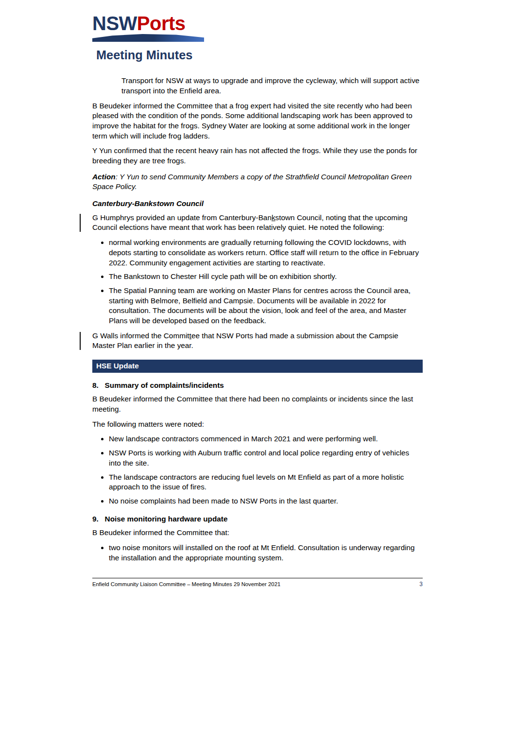NSW Ports
Meeting Minutes
Transport for NSW at ways to upgrade and improve the cycleway, which will support active transport into the Enfield area.
B Beudeker informed the Committee that a frog expert had visited the site recently who had been pleased with the condition of the ponds. Some additional landscaping work has been approved to improve the habitat for the frogs. Sydney Water are looking at some additional work in the longer term which will include frog ladders.
Y Yun confirmed that the recent heavy rain has not affected the frogs. While they use the ponds for breeding they are tree frogs.
Action: Y Yun to send Community Members a copy of the Strathfield Council Metropolitan Green Space Policy.
Canterbury-Bankstown Council
G Humphrys provided an update from Canterbury-Bankstown Council, noting that the upcoming Council elections have meant that work has been relatively quiet. He noted the following:
normal working environments are gradually returning following the COVID lockdowns, with depots starting to consolidate as workers return. Office staff will return to the office in February 2022. Community engagement activities are starting to reactivate.
The Bankstown to Chester Hill cycle path will be on exhibition shortly.
The Spatial Panning team are working on Master Plans for centres across the Council area, starting with Belmore, Belfield and Campsie. Documents will be available in 2022 for consultation. The documents will be about the vision, look and feel of the area, and Master Plans will be developed based on the feedback.
G Walls informed the Committee that NSW Ports had made a submission about the Campsie Master Plan earlier in the year.
HSE Update
8. Summary of complaints/incidents
B Beudeker informed the Committee that there had been no complaints or incidents since the last meeting.
The following matters were noted:
New landscape contractors commenced in March 2021 and were performing well.
NSW Ports is working with Auburn traffic control and local police regarding entry of vehicles into the site.
The landscape contractors are reducing fuel levels on Mt Enfield as part of a more holistic approach to the issue of fires.
No noise complaints had been made to NSW Ports in the last quarter.
9. Noise monitoring hardware update
B Beudeker informed the Committee that:
two noise monitors will installed on the roof at Mt Enfield. Consultation is underway regarding the installation and the appropriate mounting system.
Enfield Community Liaison Committee – Meeting Minutes 29 November 2021 3